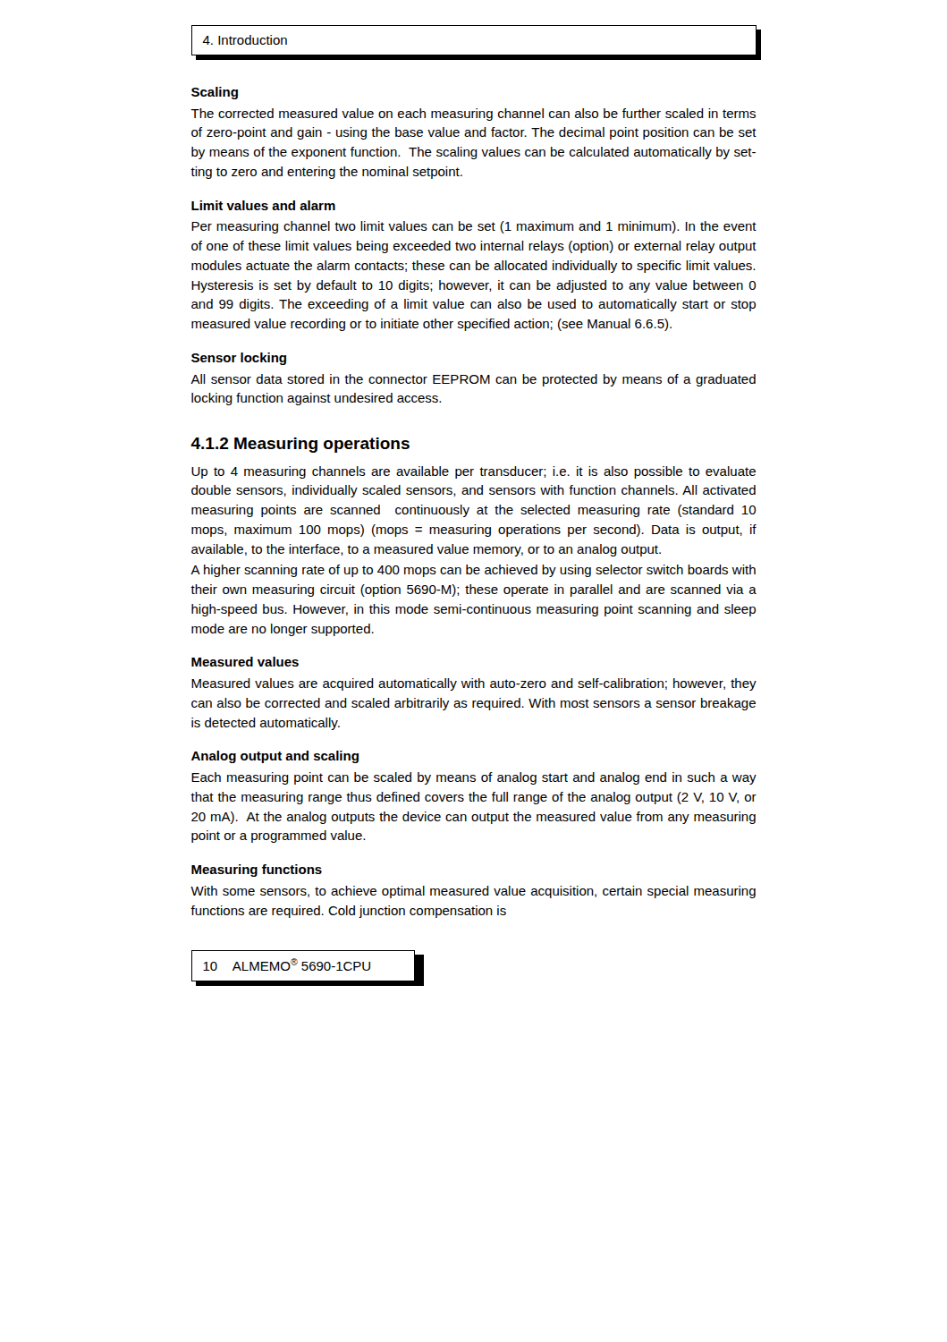4. Introduction
Scaling
The corrected measured value on each measuring channel can also be further scaled in terms of zero-point and gain - using the base value and factor. The decimal point position can be set by means of the exponent function. The scaling values can be calculated automatically by setting to zero and entering the nominal setpoint.
Limit values and alarm
Per measuring channel two limit values can be set (1 maximum and 1 minimum). In the event of one of these limit values being exceeded two internal relays (option) or external relay output modules actuate the alarm contacts; these can be allocated individually to specific limit values. Hysteresis is set by default to 10 digits; however, it can be adjusted to any value between 0 and 99 digits. The exceeding of a limit value can also be used to automatically start or stop measured value recording or to initiate other specified action; (see Manual 6.6.5).
Sensor locking
All sensor data stored in the connector EEPROM can be protected by means of a graduated locking function against undesired access.
4.1.2 Measuring operations
Up to 4 measuring channels are available per transducer; i.e. it is also possible to evaluate double sensors, individually scaled sensors, and sensors with function channels. All activated measuring points are scanned continuously at the selected measuring rate (standard 10 mops, maximum 100 mops) (mops = measuring operations per second). Data is output, if available, to the interface, to a measured value memory, or to an analog output.
A higher scanning rate of up to 400 mops can be achieved by using selector switch boards with their own measuring circuit (option 5690-M); these operate in parallel and are scanned via a high-speed bus. However, in this mode semi-continuous measuring point scanning and sleep mode are no longer supported.
Measured values
Measured values are acquired automatically with auto-zero and self-calibration; however, they can also be corrected and scaled arbitrarily as required. With most sensors a sensor breakage is detected automatically.
Analog output and scaling
Each measuring point can be scaled by means of analog start and analog end in such a way that the measuring range thus defined covers the full range of the analog output (2 V, 10 V, or 20 mA). At the analog outputs the device can output the measured value from any measuring point or a programmed value.
Measuring functions
With some sensors, to achieve optimal measured value acquisition, certain special measuring functions are required. Cold junction compensation is
10 ALMEMO® 5690-1CPU